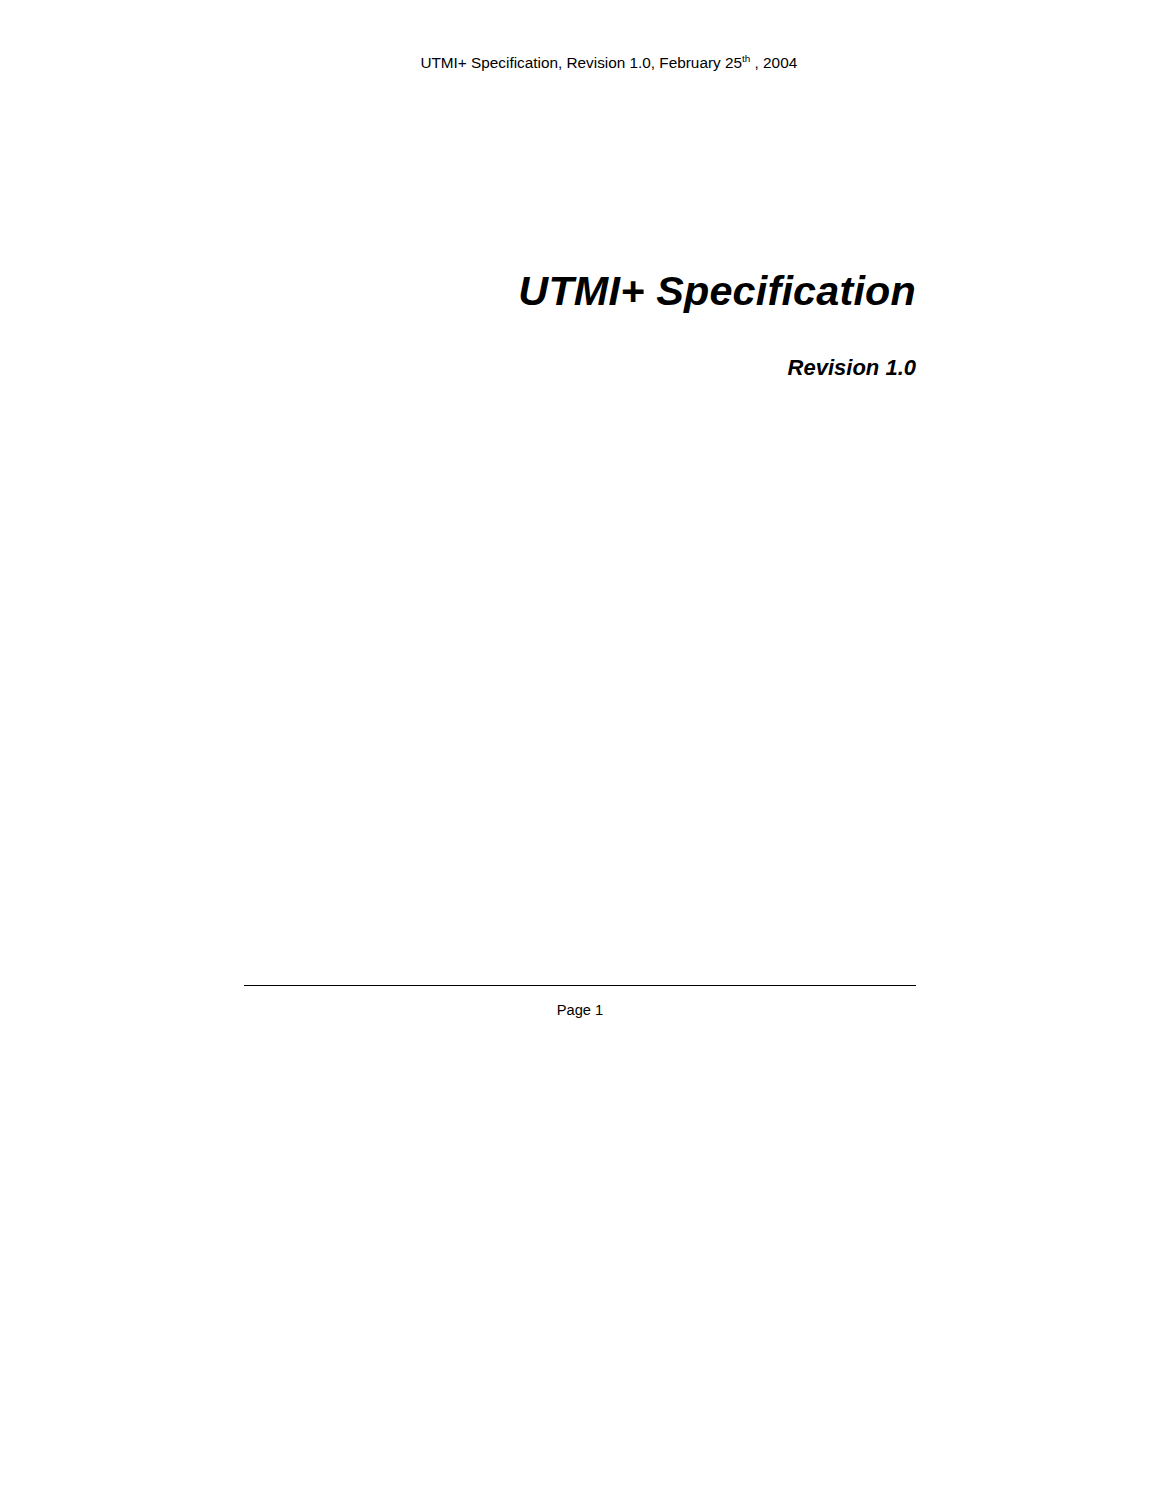UTMI+ Specification, Revision 1.0, February 25th , 2004
UTMI+ Specification
Revision 1.0
Page 1